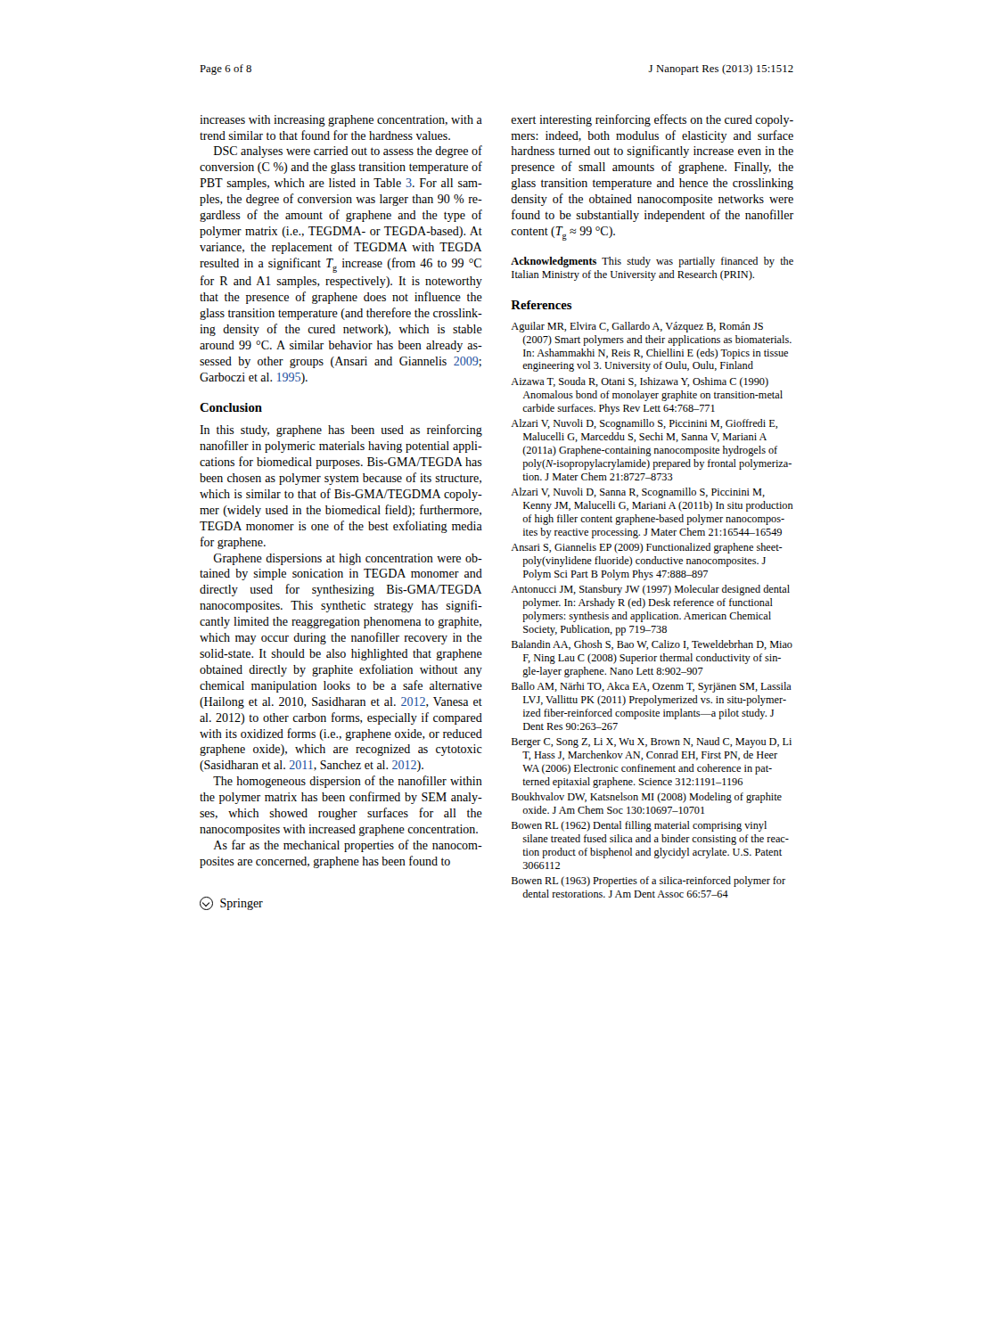Page 6 of 8
J Nanopart Res (2013) 15:1512
increases with increasing graphene concentration, with a trend similar to that found for the hardness values.
DSC analyses were carried out to assess the degree of conversion (C %) and the glass transition temperature of PBT samples, which are listed in Table 3. For all samples, the degree of conversion was larger than 90 % regardless of the amount of graphene and the type of polymer matrix (i.e., TEGDMA- or TEGDA-based). At variance, the replacement of TEGDMA with TEGDA resulted in a significant Tg increase (from 46 to 99 °C for R and A1 samples, respectively). It is noteworthy that the presence of graphene does not influence the glass transition temperature (and therefore the crosslinking density of the cured network), which is stable around 99 °C. A similar behavior has been already assessed by other groups (Ansari and Giannelis 2009; Garboczi et al. 1995).
Conclusion
In this study, graphene has been used as reinforcing nanofiller in polymeric materials having potential applications for biomedical purposes. Bis-GMA/TEGDA has been chosen as polymer system because of its structure, which is similar to that of Bis-GMA/TEGDMA copolymer (widely used in the biomedical field); furthermore, TEGDA monomer is one of the best exfoliating media for graphene.
Graphene dispersions at high concentration were obtained by simple sonication in TEGDA monomer and directly used for synthesizing Bis-GMA/TEGDA nanocomposites. This synthetic strategy has significantly limited the reaggregation phenomena to graphite, which may occur during the nanofiller recovery in the solid-state. It should be also highlighted that graphene obtained directly by graphite exfoliation without any chemical manipulation looks to be a safe alternative (Hailong et al. 2010, Sasidharan et al. 2012, Vanesa et al. 2012) to other carbon forms, especially if compared with its oxidized forms (i.e., graphene oxide, or reduced graphene oxide), which are recognized as cytotoxic (Sasidharan et al. 2011, Sanchez et al. 2012).
The homogeneous dispersion of the nanofiller within the polymer matrix has been confirmed by SEM analyses, which showed rougher surfaces for all the nanocomposites with increased graphene concentration.
As far as the mechanical properties of the nanocomposites are concerned, graphene has been found to
exert interesting reinforcing effects on the cured copolymers: indeed, both modulus of elasticity and surface hardness turned out to significantly increase even in the presence of small amounts of graphene. Finally, the glass transition temperature and hence the crosslinking density of the obtained nanocomposite networks were found to be substantially independent of the nanofiller content (Tg ≈ 99 °C).
Acknowledgments This study was partially financed by the Italian Ministry of the University and Research (PRIN).
References
Aguilar MR, Elvira C, Gallardo A, Vázquez B, Román JS (2007) Smart polymers and their applications as biomaterials. In: Ashammakhi N, Reis R, Chiellini E (eds) Topics in tissue engineering vol 3. University of Oulu, Oulu, Finland
Aizawa T, Souda R, Otani S, Ishizawa Y, Oshima C (1990) Anomalous bond of monolayer graphite on transition-metal carbide surfaces. Phys Rev Lett 64:768–771
Alzari V, Nuvoli D, Scognamillo S, Piccinini M, Gioffredi E, Malucelli G, Marceddu S, Sechi M, Sanna V, Mariani A (2011a) Graphene-containing nanocomposite hydrogels of poly(N-isopropylacrylamide) prepared by frontal polymerization. J Mater Chem 21:8727–8733
Alzari V, Nuvoli D, Sanna R, Scognamillo S, Piccinini M, Kenny JM, Malucelli G, Mariani A (2011b) In situ production of high filler content graphene-based polymer nanocomposites by reactive processing. J Mater Chem 21:16544–16549
Ansari S, Giannelis EP (2009) Functionalized graphene sheet-poly(vinylidene fluoride) conductive nanocomposites. J Polym Sci Part B Polym Phys 47:888–897
Antonucci JM, Stansbury JW (1997) Molecular designed dental polymer. In: Arshady R (ed) Desk reference of functional polymers: synthesis and application. American Chemical Society, Publication, pp 719–738
Balandin AA, Ghosh S, Bao W, Calizo I, Teweldebrhan D, Miao F, Ning Lau C (2008) Superior thermal conductivity of single-layer graphene. Nano Lett 8:902–907
Ballo AM, Närhi TO, Akca EA, Ozenm T, Syrjänen SM, Lassila LVJ, Vallittu PK (2011) Prepolymerized vs. in situ-polymerized fiber-reinforced composite implants—a pilot study. J Dent Res 90:263–267
Berger C, Song Z, Li X, Wu X, Brown N, Naud C, Mayou D, Li T, Hass J, Marchenkov AN, Conrad EH, First PN, de Heer WA (2006) Electronic confinement and coherence in patterned epitaxial graphene. Science 312:1191–1196
Boukhvalov DW, Katsnelson MI (2008) Modeling of graphite oxide. J Am Chem Soc 130:10697–10701
Bowen RL (1962) Dental filling material comprising vinyl silane treated fused silica and a binder consisting of the reaction product of bisphenol and glycidyl acrylate. U.S. Patent 3066112
Bowen RL (1963) Properties of a silica-reinforced polymer for dental restorations. J Am Dent Assoc 66:57–64
Springer